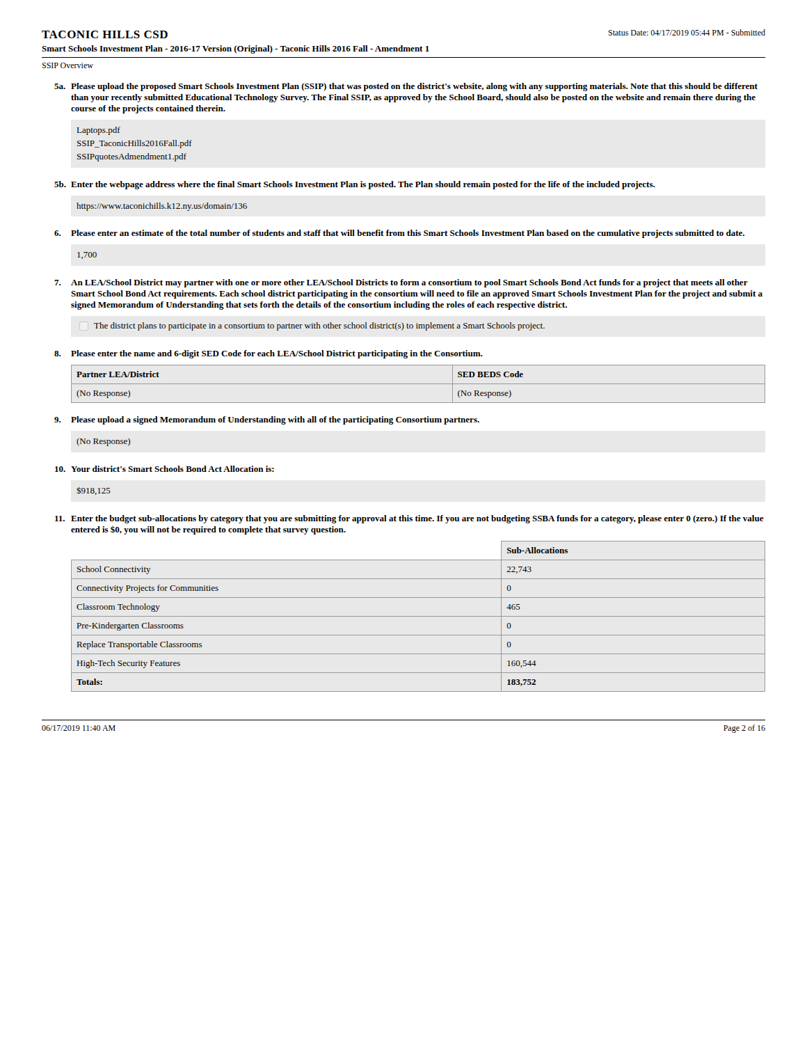TACONIC HILLS CSD
Status Date: 04/17/2019 05:44 PM - Submitted
Smart Schools Investment Plan - 2016-17 Version (Original) - Taconic Hills 2016 Fall - Amendment 1
SSIP Overview
5a.
Please upload the proposed Smart Schools Investment Plan (SSIP) that was posted on the district's website, along with any supporting materials. Note that this should be different than your recently submitted Educational Technology Survey. The Final SSIP, as approved by the School Board, should also be posted on the website and remain there during the course of the projects contained therein.
Laptops.pdf
SSIP_TaconicHills2016Fall.pdf
SSIPquotesAdmendment1.pdf
5b.
Enter the webpage address where the final Smart Schools Investment Plan is posted. The Plan should remain posted for the life of the included projects.
https://www.taconichills.k12.ny.us/domain/136
6.
Please enter an estimate of the total number of students and staff that will benefit from this Smart Schools Investment Plan based on the cumulative projects submitted to date.
1,700
7.
An LEA/School District may partner with one or more other LEA/School Districts to form a consortium to pool Smart Schools Bond Act funds for a project that meets all other Smart School Bond Act requirements. Each school district participating in the consortium will need to file an approved Smart Schools Investment Plan for the project and submit a signed Memorandum of Understanding that sets forth the details of the consortium including the roles of each respective district.
The district plans to participate in a consortium to partner with other school district(s) to implement a Smart Schools project.
8.
Please enter the name and 6-digit SED Code for each LEA/School District participating in the Consortium.
| Partner LEA/District | SED BEDS Code |
| --- | --- |
| (No Response) | (No Response) |
9.
Please upload a signed Memorandum of Understanding with all of the participating Consortium partners.
(No Response)
10.
Your district's Smart Schools Bond Act Allocation is:
$918,125
11.
Enter the budget sub-allocations by category that you are submitting for approval at this time. If you are not budgeting SSBA funds for a category, please enter 0 (zero.) If the value entered is $0, you will not be required to complete that survey question.
| | Sub-Allocations |
| --- | --- |
| School Connectivity | 22,743 |
| Connectivity Projects for Communities | 0 |
| Classroom Technology | 465 |
| Pre-Kindergarten Classrooms | 0 |
| Replace Transportable Classrooms | 0 |
| High-Tech Security Features | 160,544 |
| Totals: | 183,752 |
06/17/2019 11:40 AM
Page 2 of 16